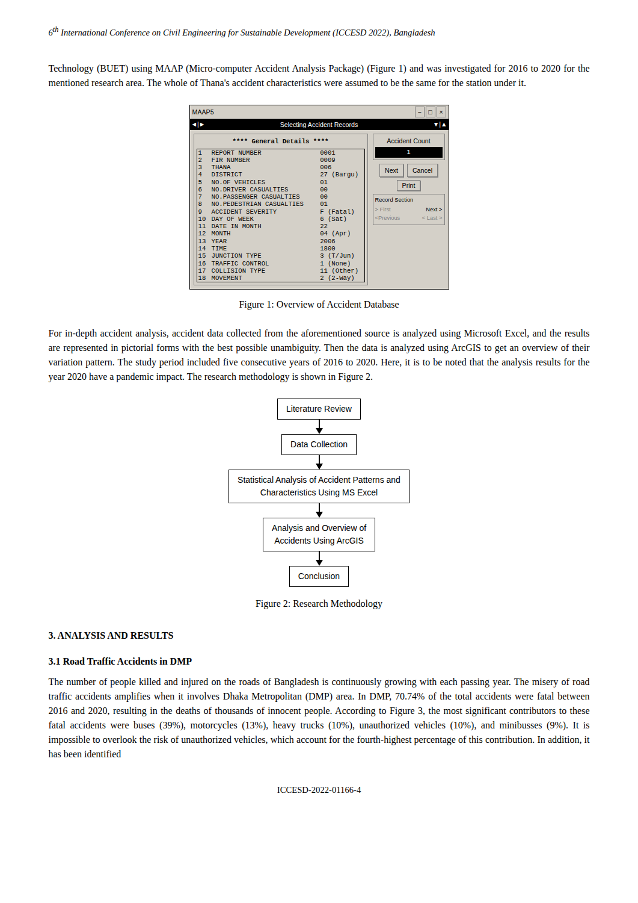6th International Conference on Civil Engineering for Sustainable Development (ICCESD 2022), Bangladesh
Technology (BUET) using MAAP (Micro-computer Accident Analysis Package) (Figure 1) and was investigated for 2016 to 2020 for the mentioned research area. The whole of Thana's accident characteristics were assumed to be the same for the station under it.
MAAP5 −□×
◄|► Selecting Accident Records ▼|▲
**** General Details ****
| 1 | REPORT NUMBER | 0001 |
| 2 | FIR NUMBER | 0009 |
| 3 | THANA | 006 |
| 4 | DISTRICT | 27 (Bargu) |
| 5 | NO.OF VEHICLES | 01 |
| 6 | NO.DRIVER CASUALTIES | 00 |
| 7 | NO.PASSENGER CASUALTIES | 00 |
| 8 | NO.PEDESTRIAN CASUALTIES | 01 |
| 9 | ACCIDENT SEVERITY | F (Fatal) |
| 10 | DAY OF WEEK | 6 (Sat) |
| 11 | DATE IN MONTH | 22 |
| 12 | MONTH | 04 (Apr) |
| 13 | YEAR | 2006 |
| 14 | TIME | 1800 |
| 15 | JUNCTION TYPE | 3 (T/Jun) |
| 16 | TRAFFIC CONTROL | 1 (None) |
| 17 | COLLISION TYPE | 11 (Other) |
| 18 | MOVEMENT | 2 (2-Way) |
Accident Count 1
Next Cancel
Print
Record Section
> First Next >
<Previous< Last >
Figure 1: Overview of Accident Database
For in-depth accident analysis, accident data collected from the aforementioned source is analyzed using Microsoft Excel, and the results are represented in pictorial forms with the best possible unambiguity. Then the data is analyzed using ArcGIS to get an overview of their variation pattern. The study period included five consecutive years of 2016 to 2020. Here, it is to be noted that the analysis results for the year 2020 have a pandemic impact. The research methodology is shown in Figure 2.
Literature Review
Data Collection
Statistical Analysis of Accident Patterns and
Characteristics Using MS Excel
Analysis and Overview of
Accidents Using ArcGIS
Conclusion
Figure 2: Research Methodology
3. ANALYSIS AND RESULTS
3.1 Road Traffic Accidents in DMP
The number of people killed and injured on the roads of Bangladesh is continuously growing with each passing year. The misery of road traffic accidents amplifies when it involves Dhaka Metropolitan (DMP) area. In DMP, 70.74% of the total accidents were fatal between 2016 and 2020, resulting in the deaths of thousands of innocent people. According to Figure 3, the most significant contributors to these fatal accidents were buses (39%), motorcycles (13%), heavy trucks (10%), unauthorized vehicles (10%), and minibusses (9%). It is impossible to overlook the risk of unauthorized vehicles, which account for the fourth-highest percentage of this contribution. In addition, it has been identified
ICCESD-2022-01166-4